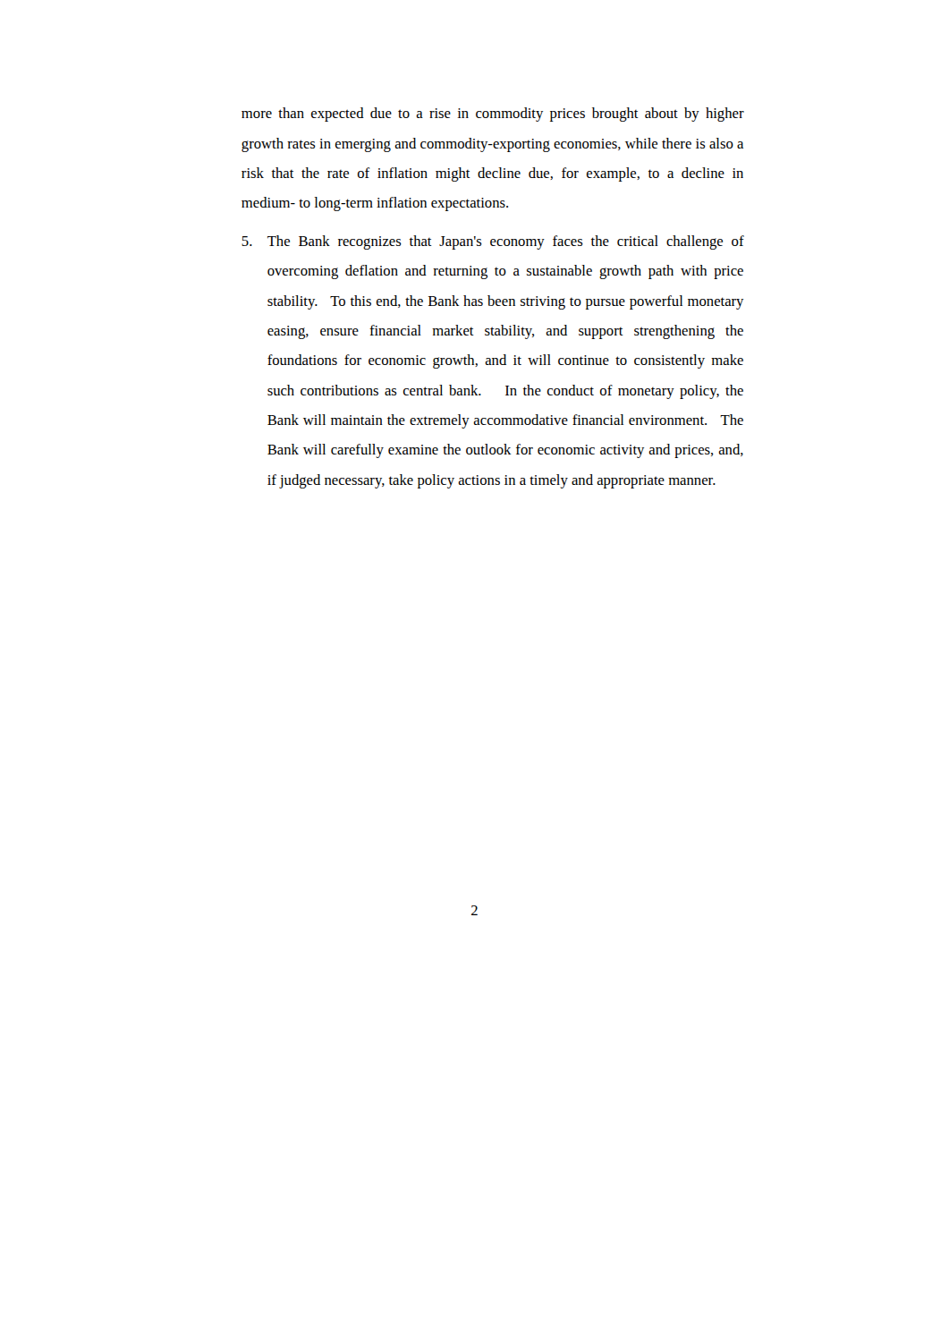more than expected due to a rise in commodity prices brought about by higher growth rates in emerging and commodity-exporting economies, while there is also a risk that the rate of inflation might decline due, for example, to a decline in medium- to long-term inflation expectations.
5. The Bank recognizes that Japan's economy faces the critical challenge of overcoming deflation and returning to a sustainable growth path with price stability. To this end, the Bank has been striving to pursue powerful monetary easing, ensure financial market stability, and support strengthening the foundations for economic growth, and it will continue to consistently make such contributions as central bank. In the conduct of monetary policy, the Bank will maintain the extremely accommodative financial environment. The Bank will carefully examine the outlook for economic activity and prices, and, if judged necessary, take policy actions in a timely and appropriate manner.
2